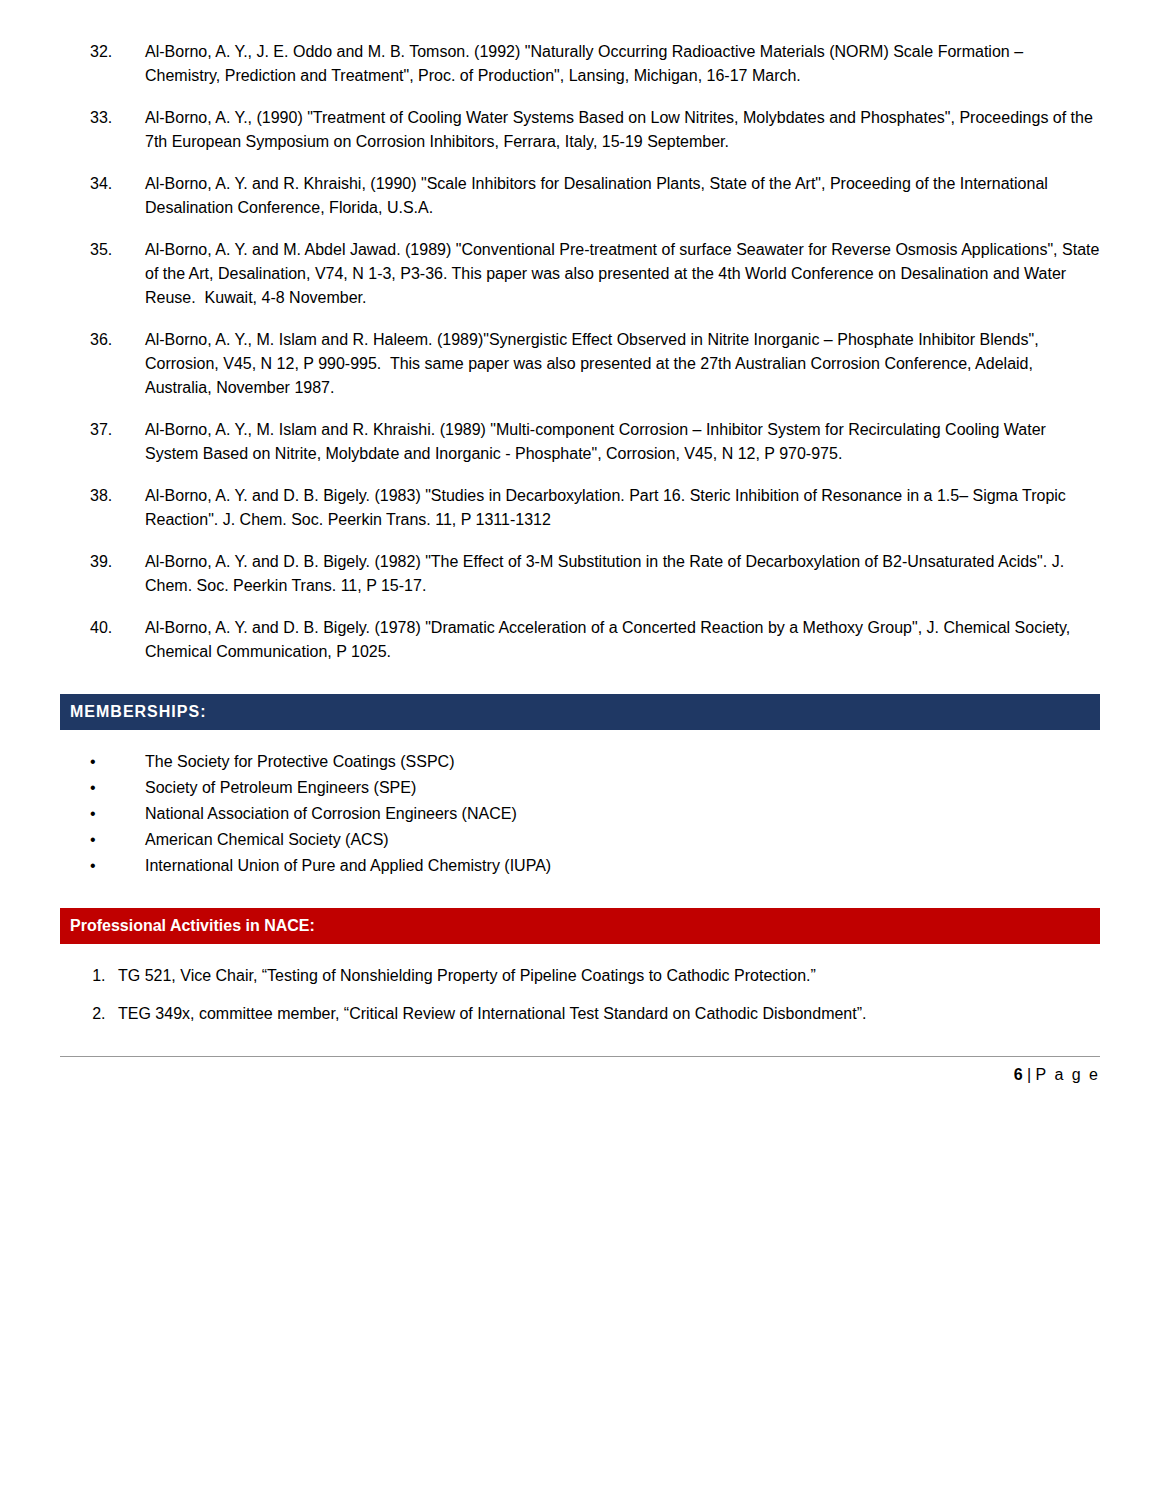32. Al-Borno, A. Y., J. E. Oddo and M. B. Tomson. (1992) "Naturally Occurring Radioactive Materials (NORM) Scale Formation – Chemistry, Prediction and Treatment", Proc. of Production", Lansing, Michigan, 16-17 March.
33. Al-Borno, A. Y., (1990) "Treatment of Cooling Water Systems Based on Low Nitrites, Molybdates and Phosphates", Proceedings of the 7th European Symposium on Corrosion Inhibitors, Ferrara, Italy, 15-19 September.
34. Al-Borno, A. Y. and R. Khraishi, (1990) "Scale Inhibitors for Desalination Plants, State of the Art", Proceeding of the International Desalination Conference, Florida, U.S.A.
35. Al-Borno, A. Y. and M. Abdel Jawad. (1989) "Conventional Pre-treatment of surface Seawater for Reverse Osmosis Applications", State of the Art, Desalination, V74, N 1-3, P3-36. This paper was also presented at the 4th World Conference on Desalination and Water Reuse. Kuwait, 4-8 November.
36. Al-Borno, A. Y., M. Islam and R. Haleem. (1989)"Synergistic Effect Observed in Nitrite Inorganic – Phosphate Inhibitor Blends", Corrosion, V45, N 12, P 990-995. This same paper was also presented at the 27th Australian Corrosion Conference, Adelaid, Australia, November 1987.
37. Al-Borno, A. Y., M. Islam and R. Khraishi. (1989) "Multi-component Corrosion – Inhibitor System for Recirculating Cooling Water System Based on Nitrite, Molybdate and Inorganic - Phosphate", Corrosion, V45, N 12, P 970-975.
38. Al-Borno, A. Y. and D. B. Bigely. (1983) "Studies in Decarboxylation. Part 16. Steric Inhibition of Resonance in a 1.5– Sigma Tropic Reaction". J. Chem. Soc. Peerkin Trans. 11, P 1311-1312
39. Al-Borno, A. Y. and D. B. Bigely. (1982) "The Effect of 3-M Substitution in the Rate of Decarboxylation of B2-Unsaturated Acids". J. Chem. Soc. Peerkin Trans. 11, P 15-17.
40. Al-Borno, A. Y. and D. B. Bigely. (1978) "Dramatic Acceleration of a Concerted Reaction by a Methoxy Group", J. Chemical Society, Chemical Communication, P 1025.
MEMBERSHIPS:
•The Society for Protective Coatings (SSPC)
•Society of Petroleum Engineers (SPE)
•National Association of Corrosion Engineers (NACE)
•American Chemical Society (ACS)
•International Union of Pure and Applied Chemistry (IUPA)
Professional Activities in NACE:
TG 521, Vice Chair, “Testing of Nonshielding Property of Pipeline Coatings to Cathodic Protection.”
TEG 349x, committee member, “Critical Review of International Test Standard on Cathodic Disbondment”.
6 | P a g e